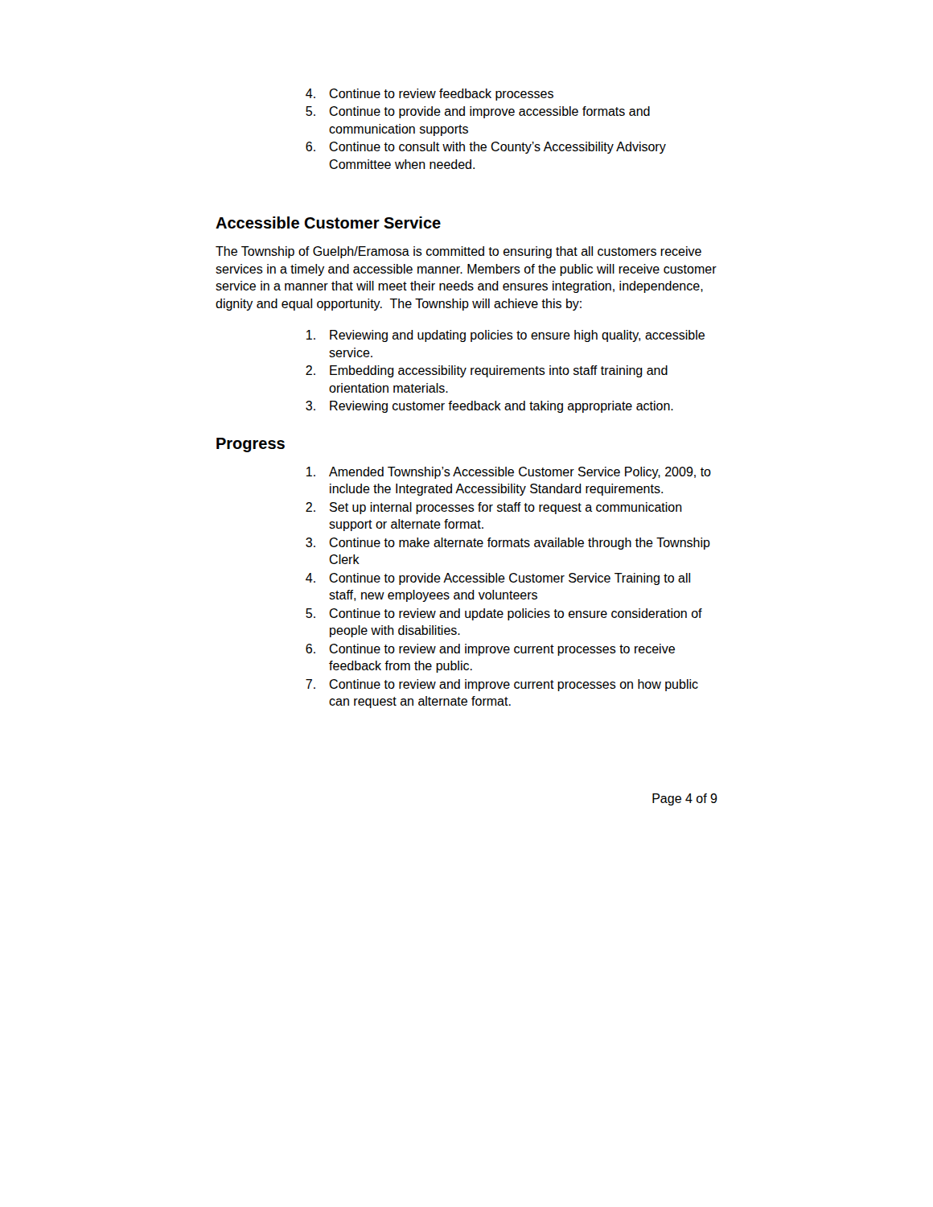Continue to review feedback processes
Continue to provide and improve accessible formats and communication supports
Continue to consult with the County’s Accessibility Advisory Committee when needed.
Accessible Customer Service
The Township of Guelph/Eramosa is committed to ensuring that all customers receive services in a timely and accessible manner. Members of the public will receive customer service in a manner that will meet their needs and ensures integration, independence, dignity and equal opportunity. The Township will achieve this by:
Reviewing and updating policies to ensure high quality, accessible service.
Embedding accessibility requirements into staff training and orientation materials.
Reviewing customer feedback and taking appropriate action.
Progress
Amended Township’s Accessible Customer Service Policy, 2009, to include the Integrated Accessibility Standard requirements.
Set up internal processes for staff to request a communication support or alternate format.
Continue to make alternate formats available through the Township Clerk
Continue to provide Accessible Customer Service Training to all staff, new employees and volunteers
Continue to review and update policies to ensure consideration of people with disabilities.
Continue to review and improve current processes to receive feedback from the public.
Continue to review and improve current processes on how public can request an alternate format.
Page 4 of 9